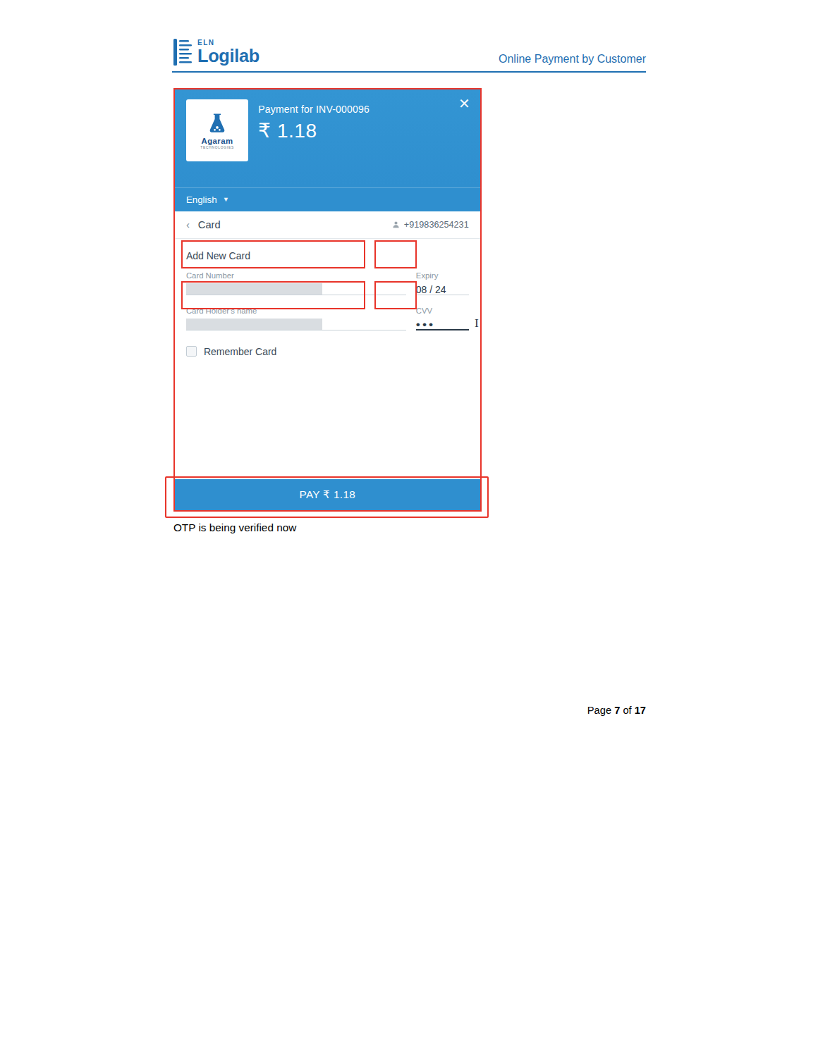ELN Logilab
Online Payment by Customer
✕
Agaram
TECHNOLOGIES
Payment for INV-000096
₹ 1.18
English ▼
‹ Card
+919836254231
Add New Card
Card Number
Expiry
08 / 24
Card Holder's name
CVV
••• I
Remember Card
PAY ₹ 1.18
OTP is being verified now
Page 7 of 17